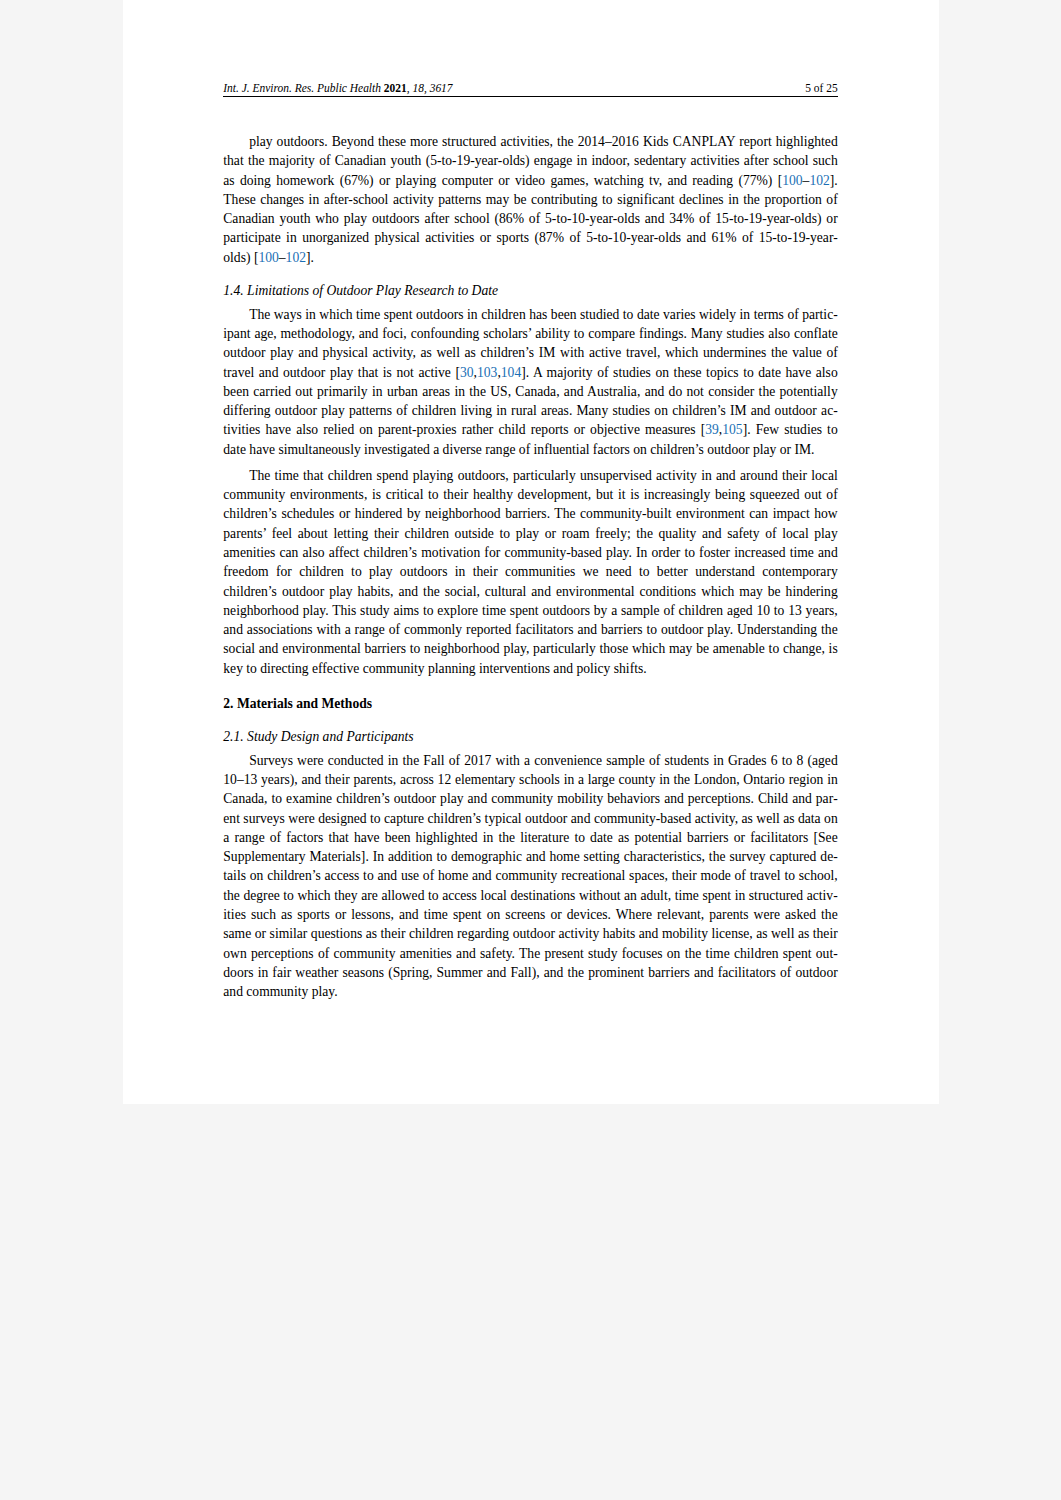Int. J. Environ. Res. Public Health 2021, 18, 3617
5 of 25
play outdoors. Beyond these more structured activities, the 2014–2016 Kids CANPLAY report highlighted that the majority of Canadian youth (5-to-19-year-olds) engage in indoor, sedentary activities after school such as doing homework (67%) or playing computer or video games, watching tv, and reading (77%) [100–102]. These changes in after-school activity patterns may be contributing to significant declines in the proportion of Canadian youth who play outdoors after school (86% of 5-to-10-year-olds and 34% of 15-to-19-year-olds) or participate in unorganized physical activities or sports (87% of 5-to-10-year-olds and 61% of 15-to-19-year-olds) [100–102].
1.4. Limitations of Outdoor Play Research to Date
The ways in which time spent outdoors in children has been studied to date varies widely in terms of participant age, methodology, and foci, confounding scholars’ ability to compare findings. Many studies also conflate outdoor play and physical activity, as well as children’s IM with active travel, which undermines the value of travel and outdoor play that is not active [30,103,104]. A majority of studies on these topics to date have also been carried out primarily in urban areas in the US, Canada, and Australia, and do not consider the potentially differing outdoor play patterns of children living in rural areas. Many studies on children’s IM and outdoor activities have also relied on parent-proxies rather child reports or objective measures [39,105]. Few studies to date have simultaneously investigated a diverse range of influential factors on children’s outdoor play or IM.
The time that children spend playing outdoors, particularly unsupervised activity in and around their local community environments, is critical to their healthy development, but it is increasingly being squeezed out of children’s schedules or hindered by neighborhood barriers. The community-built environment can impact how parents’ feel about letting their children outside to play or roam freely; the quality and safety of local play amenities can also affect children’s motivation for community-based play. In order to foster increased time and freedom for children to play outdoors in their communities we need to better understand contemporary children’s outdoor play habits, and the social, cultural and environmental conditions which may be hindering neighborhood play. This study aims to explore time spent outdoors by a sample of children aged 10 to 13 years, and associations with a range of commonly reported facilitators and barriers to outdoor play. Understanding the social and environmental barriers to neighborhood play, particularly those which may be amenable to change, is key to directing effective community planning interventions and policy shifts.
2. Materials and Methods
2.1. Study Design and Participants
Surveys were conducted in the Fall of 2017 with a convenience sample of students in Grades 6 to 8 (aged 10–13 years), and their parents, across 12 elementary schools in a large county in the London, Ontario region in Canada, to examine children’s outdoor play and community mobility behaviors and perceptions. Child and parent surveys were designed to capture children’s typical outdoor and community-based activity, as well as data on a range of factors that have been highlighted in the literature to date as potential barriers or facilitators [See Supplementary Materials]. In addition to demographic and home setting characteristics, the survey captured details on children’s access to and use of home and community recreational spaces, their mode of travel to school, the degree to which they are allowed to access local destinations without an adult, time spent in structured activities such as sports or lessons, and time spent on screens or devices. Where relevant, parents were asked the same or similar questions as their children regarding outdoor activity habits and mobility license, as well as their own perceptions of community amenities and safety. The present study focuses on the time children spent outdoors in fair weather seasons (Spring, Summer and Fall), and the prominent barriers and facilitators of outdoor and community play.